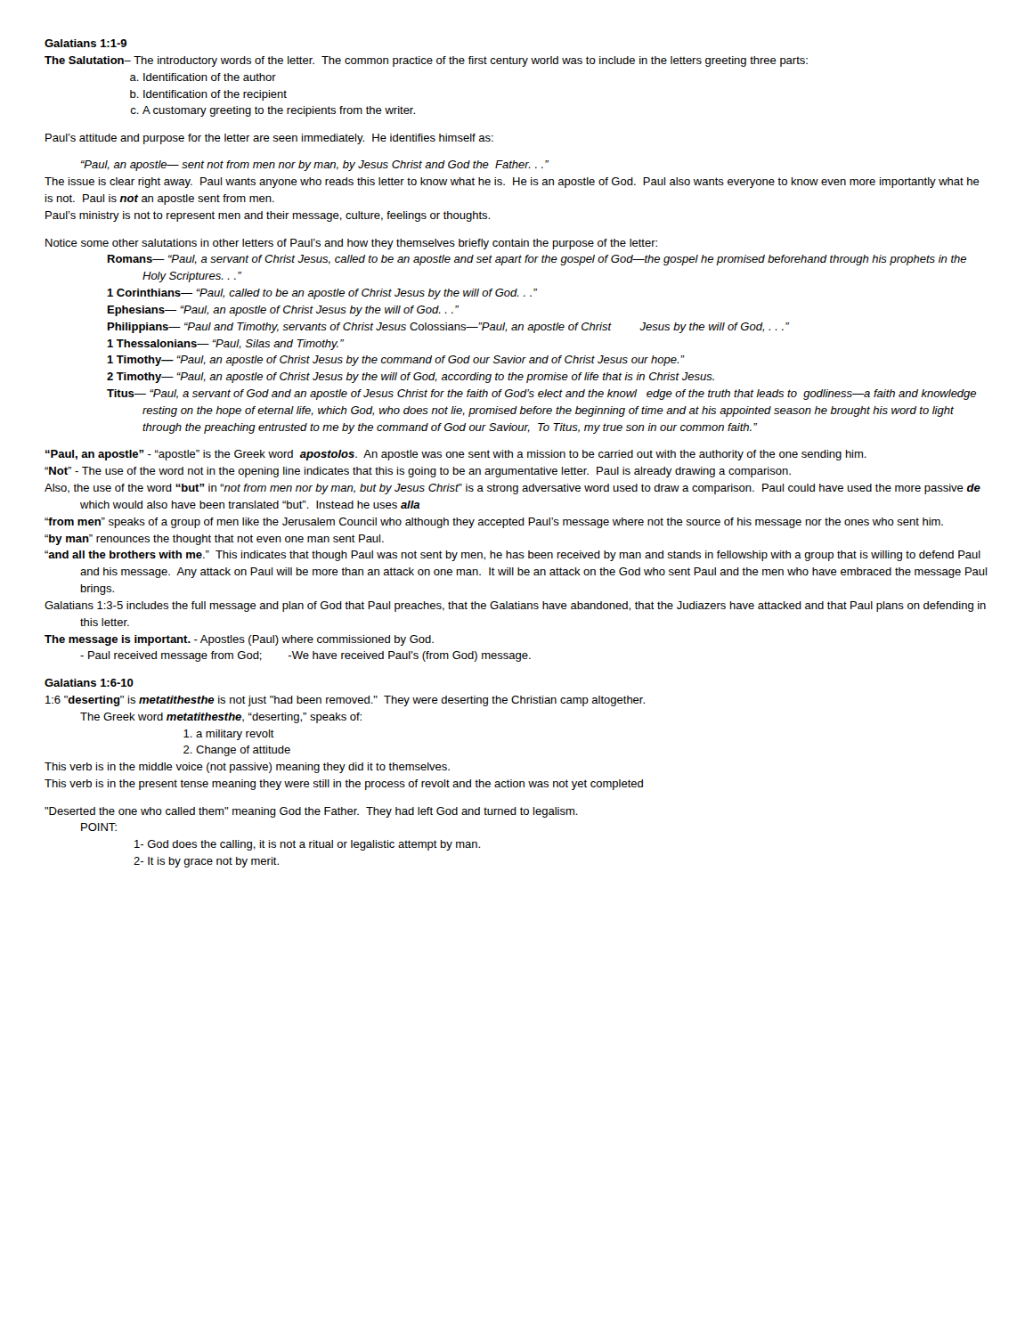Galatians 1:1-9
The Salutation– The introductory words of the letter. The common practice of the first century world was to include in the letters greeting three parts:
Identification of the author
Identification of the recipient
A customary greeting to the recipients from the writer.
Paul’s attitude and purpose for the letter are seen immediately. He identifies himself as:
“Paul, an apostle— sent not from men nor by man, by Jesus Christ and God the Father. . .”
The issue is clear right away. Paul wants anyone who reads this letter to know what he is. He is an apostle of God. Paul also wants everyone to know even more importantly what he is not. Paul is not an apostle sent from men.
Paul’s ministry is not to represent men and their message, culture, feelings or thoughts.
Notice some other salutations in other letters of Paul’s and how they themselves briefly contain the purpose of the letter:
Romans— “Paul, a servant of Christ Jesus, called to be an apostle and set apart for the gospel of God—the gospel he promised beforehand through his prophets in the Holy Scriptures. . .”
1 Corinthians— “Paul, called to be an apostle of Christ Jesus by the will of God. . .”
Ephesians— “Paul, an apostle of Christ Jesus by the will of God. . .”
Philippians— “Paul and Timothy, servants of Christ Jesus Colossians—”Paul, an apostle of Christ Jesus by the will of God, . . .”
1 Thessalonians— “Paul, Silas and Timothy.”
1 Timothy— “Paul, an apostle of Christ Jesus by the command of God our Savior and of Christ Jesus our hope.”
2 Timothy— “Paul, an apostle of Christ Jesus by the will of God, according to the promise of life that is in Christ Jesus.
Titus— “Paul, a servant of God and an apostle of Jesus Christ for the faith of God’s elect and the knowl edge of the truth that leads to godliness—a faith and knowledge resting on the hope of eternal life, which God, who does not lie, promised before the beginning of time and at his appointed season he brought his word to light through the preaching entrusted to me by the command of God our Saviour, To Titus, my true son in our common faith.”
“Paul, an apostle” - “apostle” is the Greek word apostolos. An apostle was one sent with a mission to be carried out with the authority of the one sending him.
“Not” - The use of the word not in the opening line indicates that this is going to be an argumentative letter. Paul is already drawing a comparison.
Also, the use of the word “but” in “not from men nor by man, but by Jesus Christ” is a strong adversative word used to draw a comparison. Paul could have used the more passive de which would also have been translated “but”. Instead he uses alla
“from men” speaks of a group of men like the Jerusalem Council who although they accepted Paul’s message where not the source of his message nor the ones who sent him.
“by man” renounces the thought that not even one man sent Paul.
“and all the brothers with me.” This indicates that though Paul was not sent by men, he has been received by man and stands in fellowship with a group that is willing to defend Paul and his message. Any attack on Paul will be more than an attack on one man. It will be an attack on the God who sent Paul and the men who have embraced the message Paul brings.
Galatians 1:3-5 includes the full message and plan of God that Paul preaches, that the Galatians have abandoned, that the Judiazers have attacked and that Paul plans on defending in this letter.
The message is important. - Apostles (Paul) where commissioned by God.
- Paul received message from God; -We have received Paul's (from God) message.
Galatians 1:6-10
1:6 "deserting" is metatithesthe is not just "had been removed." They were deserting the Christian camp altogether.
The Greek word metatithesthe, “deserting,” speaks of:
a military revolt
Change of attitude
This verb is in the middle voice (not passive) meaning they did it to themselves.
This verb is in the present tense meaning they were still in the process of revolt and the action was not yet completed
"Deserted the one who called them" meaning God the Father. They had left God and turned to legalism.
POINT:
1- God does the calling, it is not a ritual or legalistic attempt by man.
2- It is by grace not by merit.